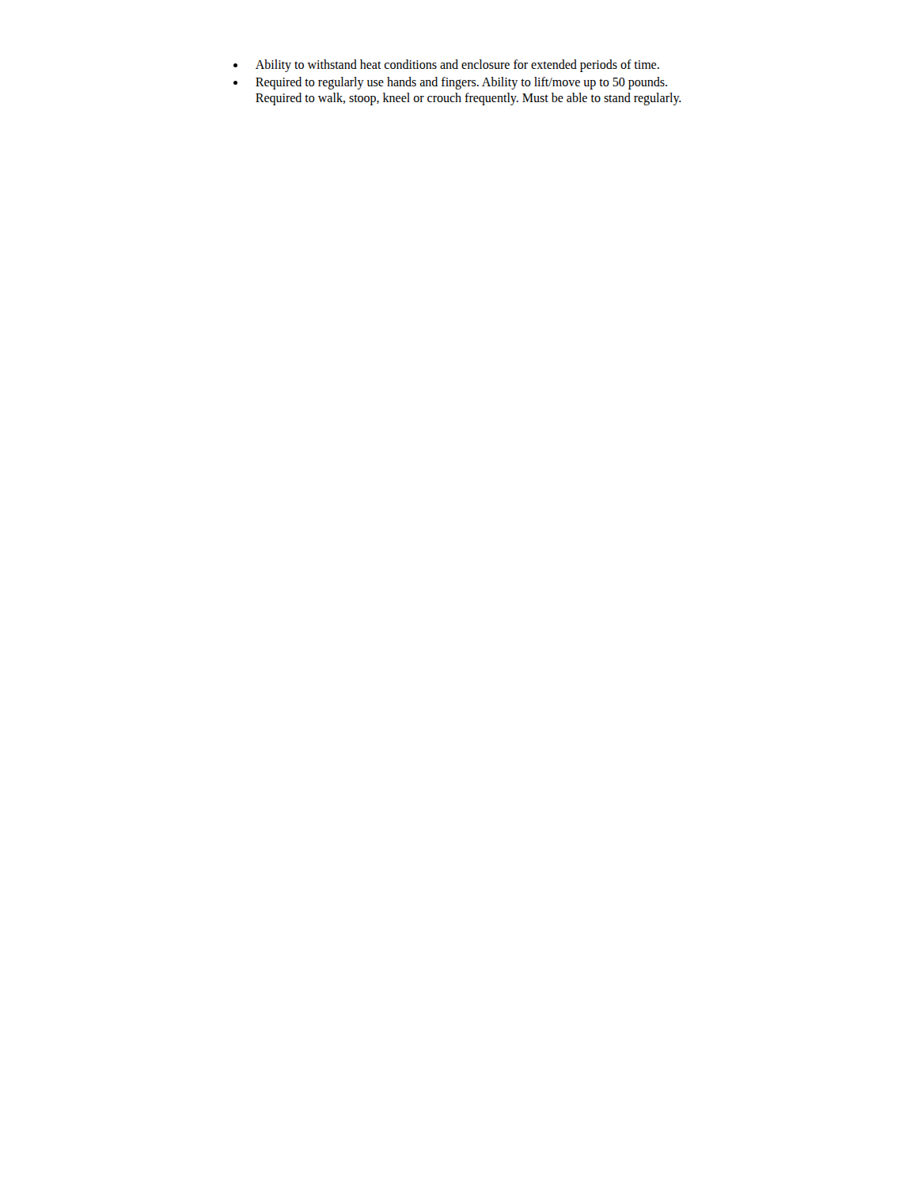Ability to withstand heat conditions and enclosure for extended periods of time.
Required to regularly use hands and fingers. Ability to lift/move up to 50 pounds. Required to walk, stoop, kneel or crouch frequently. Must be able to stand regularly.